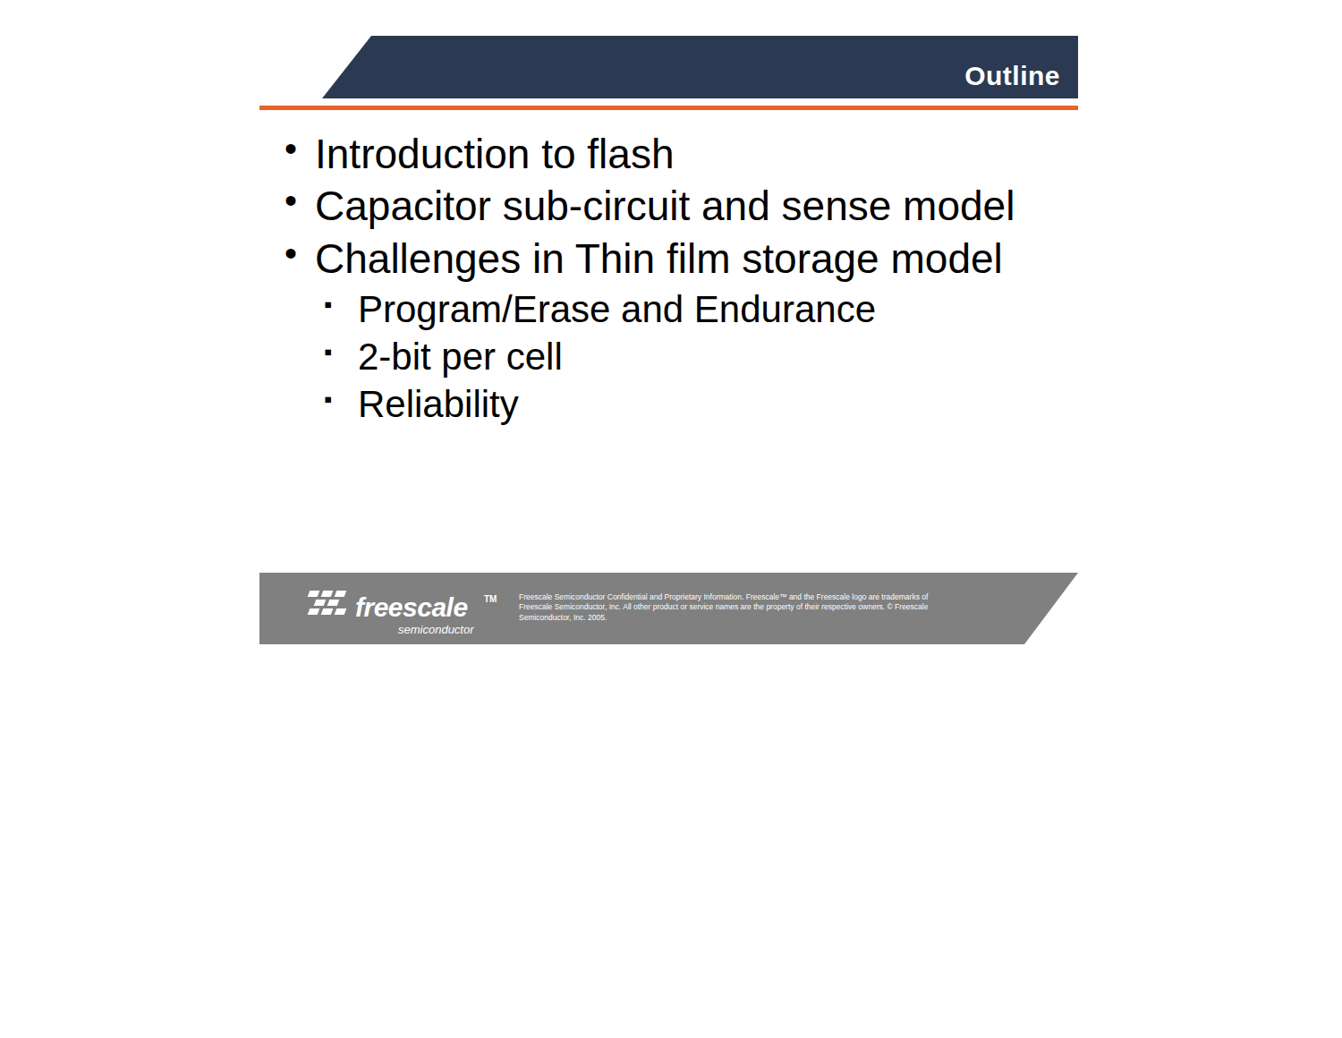Outline
Introduction to flash
Capacitor sub-circuit and sense model
Challenges in Thin film storage model
Program/Erase and Endurance
2-bit per cell
Reliability
freescale
TM
semiconductor
Freescale Semiconductor Confidential and Proprietary Information. Freescale™ and the Freescale logo are trademarks of Freescale Semiconductor, Inc. All other product or service names are the property of their respective owners. © Freescale Semiconductor, Inc. 2005.